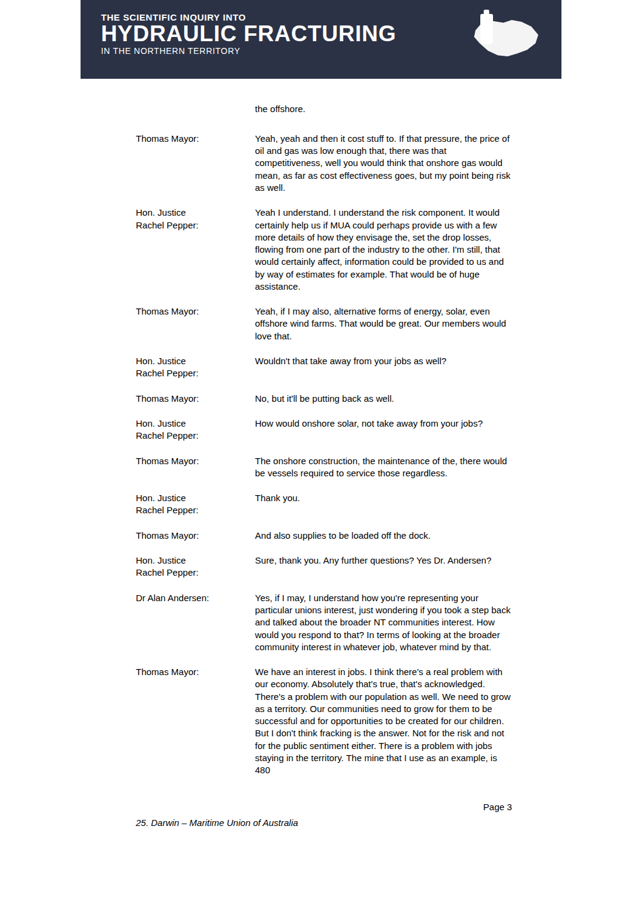The Scientific Inquiry into
Hydraulic Fracturing
in the Northern Territory
the offshore.
| Thomas Mayor: | Yeah, yeah and then it cost stuff to. If that pressure, the price of oil and gas was low enough that, there was that competitiveness, well you would think that onshore gas would mean, as far as cost effectiveness goes, but my point being risk as well. |
| Hon. Justice Rachel Pepper: | Yeah I understand. I understand the risk component. It would certainly help us if MUA could perhaps provide us with a few more details of how they envisage the, set the drop losses, flowing from one part of the industry to the other. I'm still, that would certainly affect, information could be provided to us and by way of estimates for example. That would be of huge assistance. |
| Thomas Mayor: | Yeah, if I may also, alternative forms of energy, solar, even offshore wind farms. That would be great. Our members would love that. |
| Hon. Justice Rachel Pepper: | Wouldn't that take away from your jobs as well? |
| Thomas Mayor: | No, but it'll be putting back as well. |
| Hon. Justice Rachel Pepper: | How would onshore solar, not take away from your jobs? |
| Thomas Mayor: | The onshore construction, the maintenance of the, there would be vessels required to service those regardless. |
| Hon. Justice Rachel Pepper: | Thank you. |
| Thomas Mayor: | And also supplies to be loaded off the dock. |
| Hon. Justice Rachel Pepper: | Sure, thank you. Any further questions? Yes Dr. Andersen? |
| Dr Alan Andersen: | Yes, if I may, I understand how you're representing your particular unions interest, just wondering if you took a step back and talked about the broader NT communities interest. How would you respond to that? In terms of looking at the broader community interest in whatever job, whatever mind by that. |
| Thomas Mayor: | We have an interest in jobs. I think there's a real problem with our economy. Absolutely that's true, that's acknowledged. There's a problem with our population as well. We need to grow as a territory. Our communities need to grow for them to be successful and for opportunities to be created for our children. But I don't think fracking is the answer. Not for the risk and not for the public sentiment either. There is a problem with jobs staying in the territory. The mine that I use as an example, is 480 |
Page 3
25. Darwin – Maritime Union of Australia